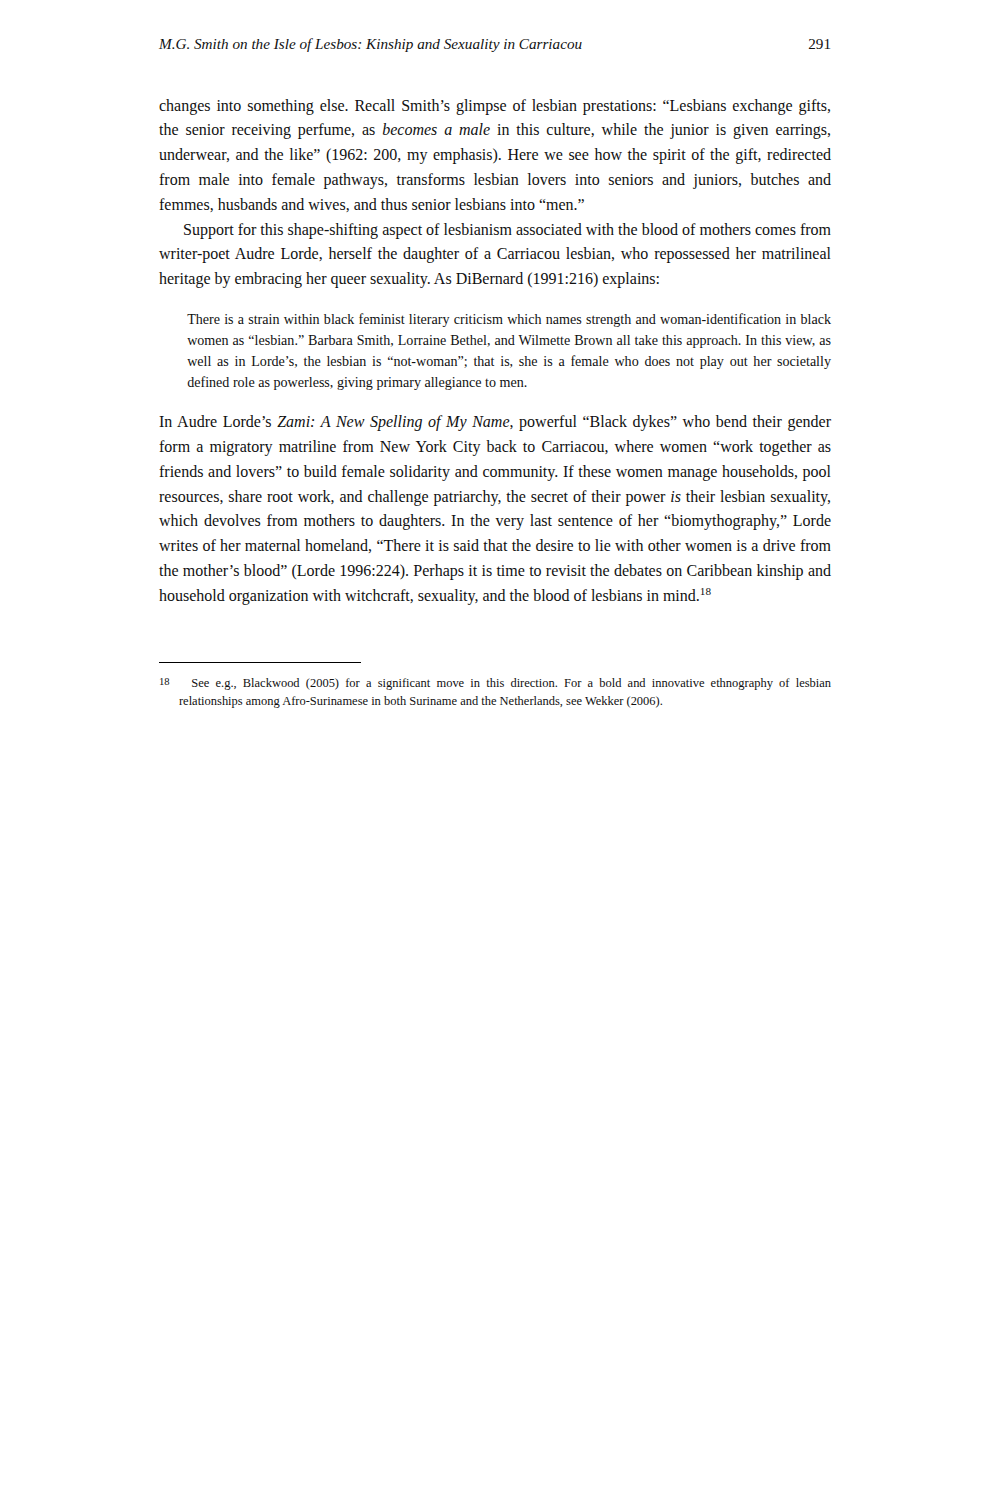M.G. Smith on the Isle of Lesbos: Kinship and Sexuality in Carriacou 291
changes into something else. Recall Smith’s glimpse of lesbian prestations: “Lesbians exchange gifts, the senior receiving perfume, as becomes a male in this culture, while the junior is given earrings, underwear, and the like” (1962: 200, my emphasis). Here we see how the spirit of the gift, redirected from male into female pathways, transforms lesbian lovers into seniors and juniors, butches and femmes, husbands and wives, and thus senior lesbians into “men.”
Support for this shape-shifting aspect of lesbianism associated with the blood of mothers comes from writer-poet Audre Lorde, herself the daughter of a Carriacou lesbian, who repossessed her matrilineal heritage by embracing her queer sexuality. As DiBernard (1991:216) explains:
There is a strain within black feminist literary criticism which names strength and woman-identification in black women as “lesbian.” Barbara Smith, Lorraine Bethel, and Wilmette Brown all take this approach. In this view, as well as in Lorde’s, the lesbian is “not-woman”; that is, she is a female who does not play out her societally defined role as powerless, giving primary allegiance to men.
In Audre Lorde’s Zami: A New Spelling of My Name, powerful “Black dykes” who bend their gender form a migratory matriline from New York City back to Carriacou, where women “work together as friends and lovers” to build female solidarity and community. If these women manage households, pool resources, share root work, and challenge patriarchy, the secret of their power is their lesbian sexuality, which devolves from mothers to daughters. In the very last sentence of her “biomythography,” Lorde writes of her maternal homeland, “There it is said that the desire to lie with other women is a drive from the mother’s blood” (Lorde 1996:224). Perhaps it is time to revisit the debates on Caribbean kinship and household organization with witchcraft, sexuality, and the blood of lesbians in mind.18
18 See e.g., Blackwood (2005) for a significant move in this direction. For a bold and innovative ethnography of lesbian relationships among Afro-Surinamese in both Suriname and the Netherlands, see Wekker (2006).